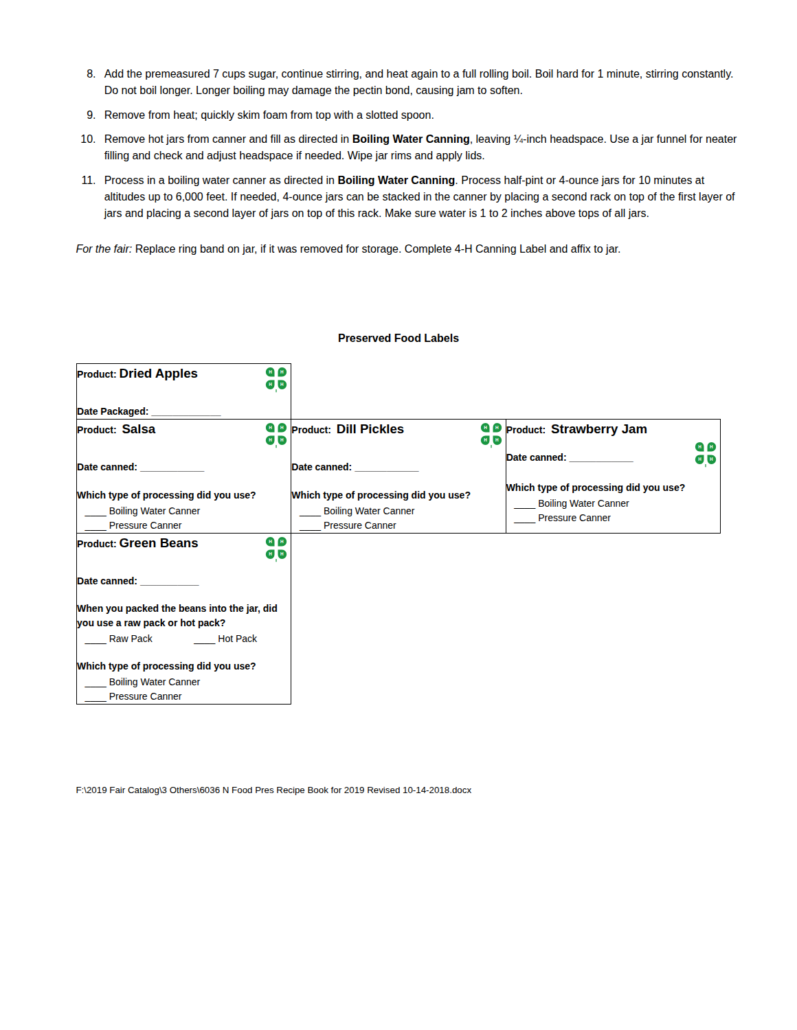Add the premeasured 7 cups sugar, continue stirring, and heat again to a full rolling boil. Boil hard for 1 minute, stirring constantly. Do not boil longer. Longer boiling may damage the pectin bond, causing jam to soften.
Remove from heat; quickly skim foam from top with a slotted spoon.
Remove hot jars from canner and fill as directed in Boiling Water Canning, leaving ¼-inch headspace. Use a jar funnel for neater filling and check and adjust headspace if needed. Wipe jar rims and apply lids.
Process in a boiling water canner as directed in Boiling Water Canning. Process half-pint or 4-ounce jars for 10 minutes at altitudes up to 6,000 feet. If needed, 4-ounce jars can be stacked in the canner by placing a second rack on top of the first layer of jars and placing a second layer of jars on top of this rack. Make sure water is 1 to 2 inches above tops of all jars.
For the fair: Replace ring band on jar, if it was removed for storage. Complete 4-H Canning Label and affix to jar.
Preserved Food Labels
| Product: Dried Apples H H H H Date Packaged: _____________ | | |
| Product: Salsa H H H H Date canned: ____________ Which type of processing did you use? ____ Boiling Water Canner ____ Pressure Canner | Product: Dill Pickles H H H H Date canned: ____________ Which type of processing did you use? ____ Boiling Water Canner ____ Pressure Canner | Product: Strawberry Jam Date canned: ____________ H H H H Which type of processing did you use? ____ Boiling Water Canner ____ Pressure Canner |
| Product: Green Beans H H H H Date canned: ___________ When you packed the beans into the jar, did you use a raw pack or hot pack? ____ Raw Pack ____ Hot Pack Which type of processing did you use? ____ Boiling Water Canner ____ Pressure Canner | | |
F:\2019 Fair Catalog\3 Others\6036 N Food Pres Recipe Book for 2019 Revised 10-14-2018.docx